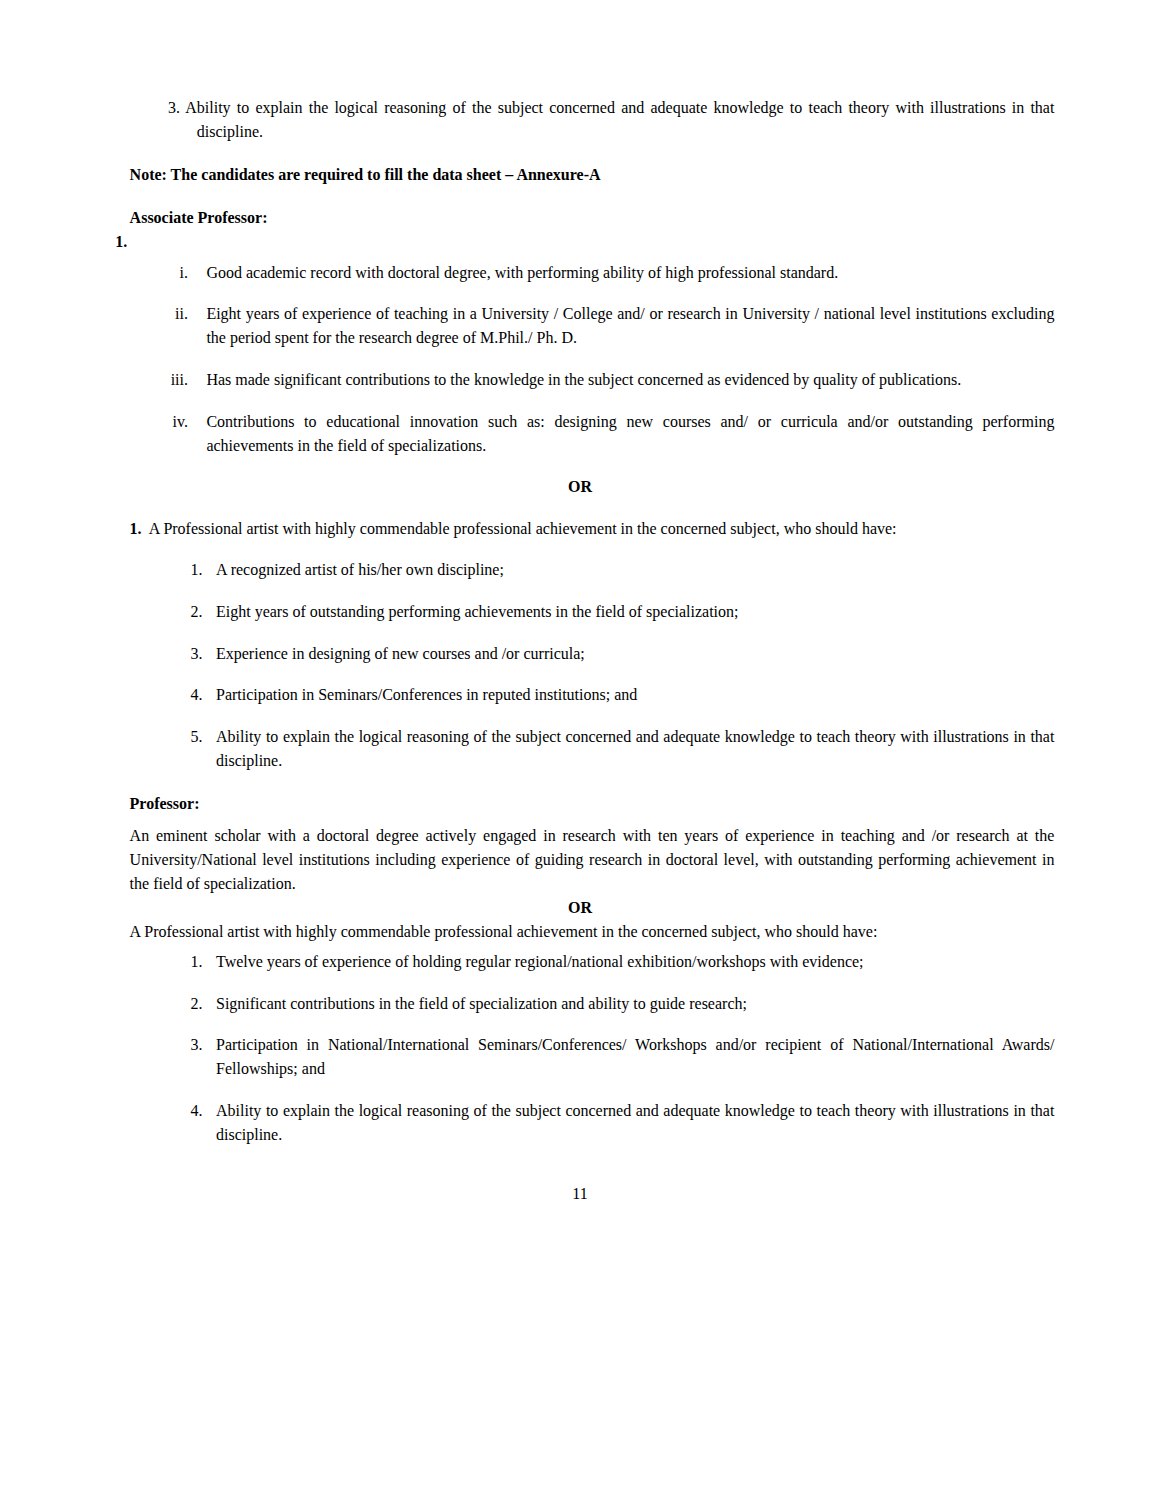3. Ability to explain the logical reasoning of the subject concerned and adequate knowledge to teach theory with illustrations in that discipline.
Note: The candidates are required to fill the data sheet – Annexure-A
Associate Professor:
1.
Good academic record with doctoral degree, with performing ability of high professional standard.
Eight years of experience of teaching in a University / College and/ or research in University / national level institutions excluding the period spent for the research degree of M.Phil./ Ph. D.
Has made significant contributions to the knowledge in the subject concerned as evidenced by quality of publications.
Contributions to educational innovation such as: designing new courses and/ or curricula and/or outstanding performing achievements in the field of specializations.
OR
1. A Professional artist with highly commendable professional achievement in the concerned subject, who should have:
A recognized artist of his/her own discipline;
Eight years of outstanding performing achievements in the field of specialization;
Experience in designing of new courses and /or curricula;
Participation in Seminars/Conferences in reputed institutions; and
Ability to explain the logical reasoning of the subject concerned and adequate knowledge to teach theory with illustrations in that discipline.
Professor:
An eminent scholar with a doctoral degree actively engaged in research with ten years of experience in teaching and /or research at the University/National level institutions including experience of guiding research in doctoral level, with outstanding performing achievement in the field of specialization.
OR
A Professional artist with highly commendable professional achievement in the concerned subject, who should have:
Twelve years of experience of holding regular regional/national exhibition/workshops with evidence;
Significant contributions in the field of specialization and ability to guide research;
Participation in National/International Seminars/Conferences/ Workshops and/or recipient of National/International Awards/ Fellowships; and
Ability to explain the logical reasoning of the subject concerned and adequate knowledge to teach theory with illustrations in that discipline.
11